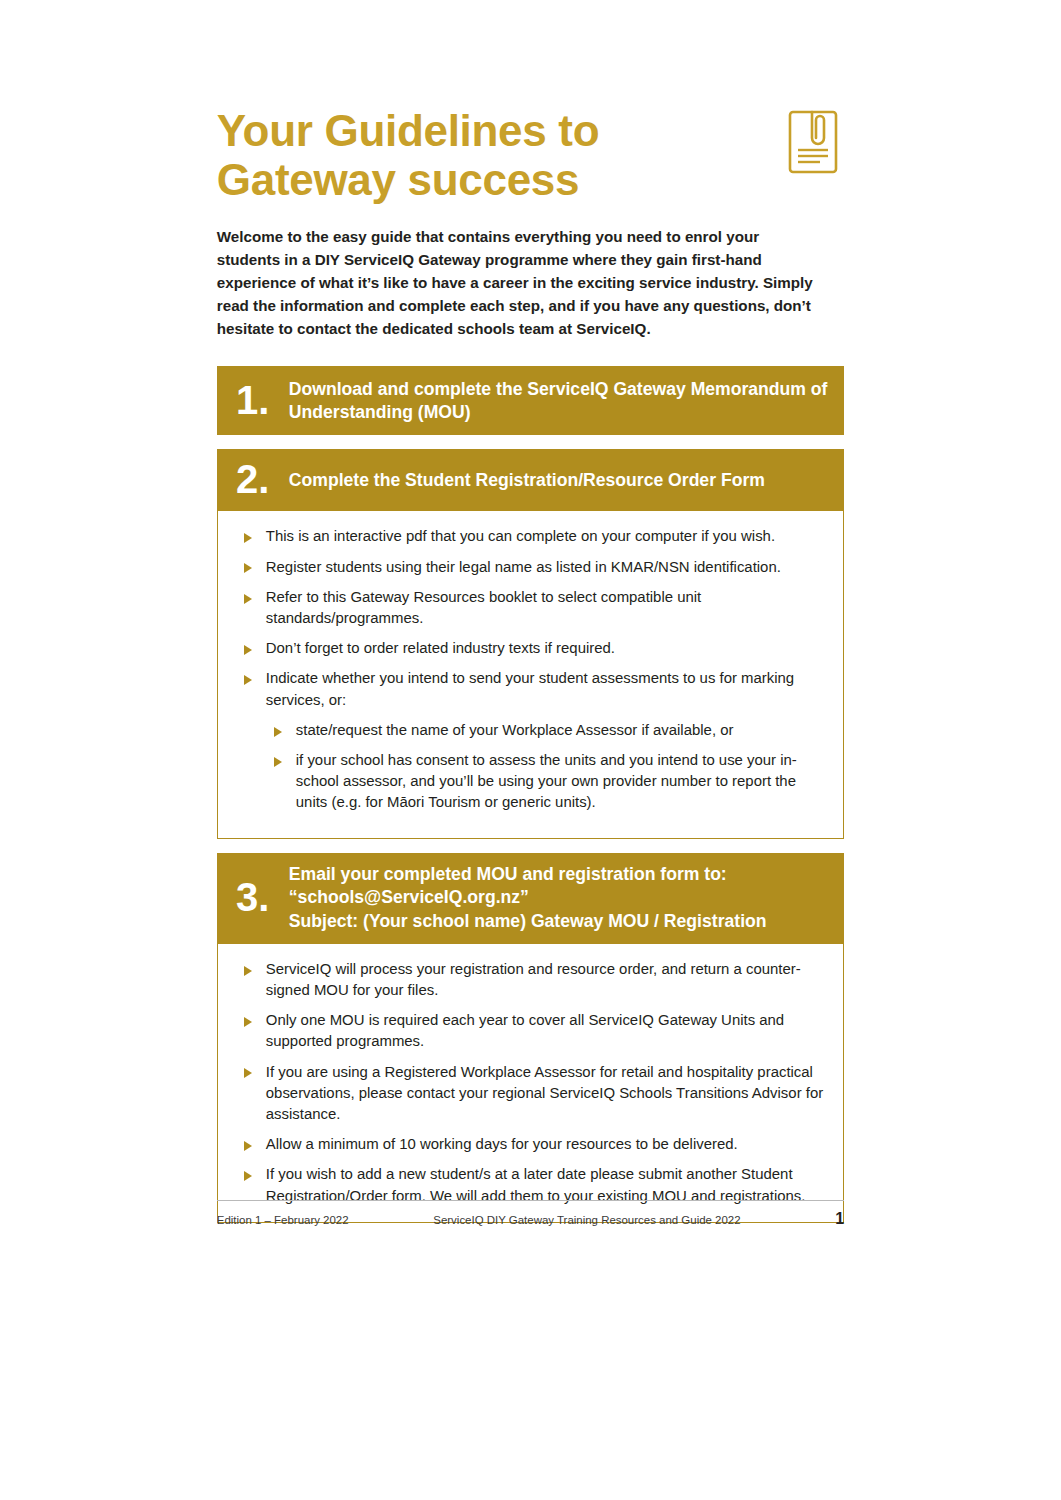Your Guidelines to
Gateway success
Welcome to the easy guide that contains everything you need to enrol your students in a DIY ServiceIQ Gateway programme where they gain first-hand experience of what it’s like to have a career in the exciting service industry. Simply read the information and complete each step, and if you have any questions, don’t hesitate to contact the dedicated schools team at ServiceIQ.
1.
Download and complete the ServiceIQ Gateway Memorandum of Understanding (MOU)
2.
Complete the Student Registration/Resource Order Form
This is an interactive pdf that you can complete on your computer if you wish.
Register students using their legal name as listed in KMAR/NSN identification.
Refer to this Gateway Resources booklet to select compatible unit standards/programmes.
Don’t forget to order related industry texts if required.
Indicate whether you intend to send your student assessments to us for marking services, or:
state/request the name of your Workplace Assessor if available, or
if your school has consent to assess the units and you intend to use your in-school assessor, and you’ll be using your own provider number to report the units (e.g. for Māori Tourism or generic units).
3.
Email your completed MOU and registration form to:
“schools@ServiceIQ.org.nz”
Subject: (Your school name) Gateway MOU / Registration
ServiceIQ will process your registration and resource order, and return a counter-signed MOU for your files.
Only one MOU is required each year to cover all ServiceIQ Gateway Units and supported programmes.
If you are using a Registered Workplace Assessor for retail and hospitality practical observations, please contact your regional ServiceIQ Schools Transitions Advisor for assistance.
Allow a minimum of 10 working days for your resources to be delivered.
If you wish to add a new student/s at a later date please submit another Student Registration/Order form. We will add them to your existing MOU and registrations.
Edition 1 – February 2022
ServiceIQ DIY Gateway Training Resources and Guide 2022
1